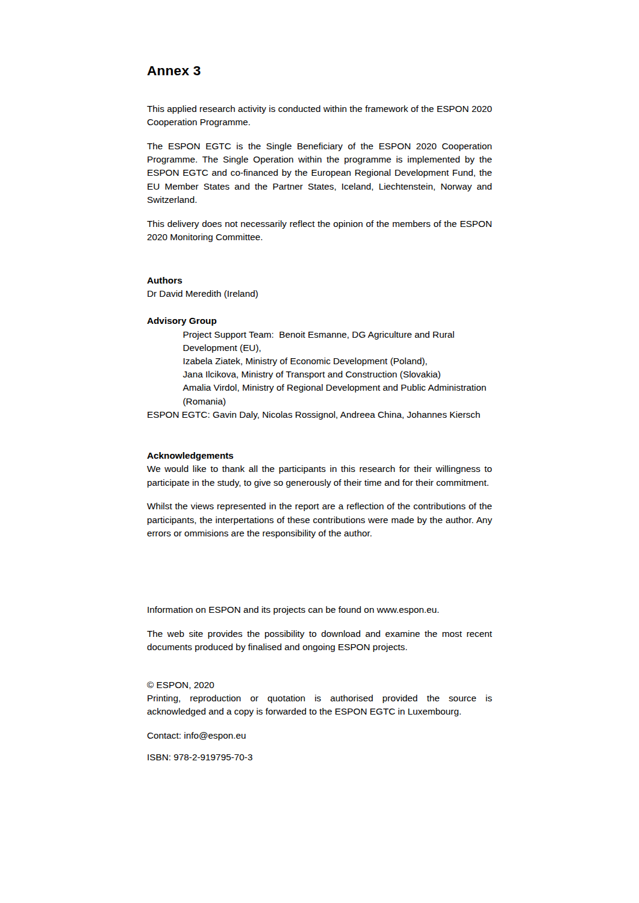Annex 3
This applied research activity is conducted within the framework of the ESPON 2020 Cooperation Programme.
The ESPON EGTC is the Single Beneficiary of the ESPON 2020 Cooperation Programme. The Single Operation within the programme is implemented by the ESPON EGTC and co-financed by the European Regional Development Fund, the EU Member States and the Partner States, Iceland, Liechtenstein, Norway and Switzerland.
This delivery does not necessarily reflect the opinion of the members of the ESPON 2020 Monitoring Committee.
Authors
Dr David Meredith (Ireland)
Advisory Group
Project Support Team: Benoit Esmanne, DG Agriculture and Rural Development (EU),
Izabela Ziatek, Ministry of Economic Development (Poland),
Jana Ilcikova, Ministry of Transport and Construction (Slovakia)
Amalia Virdol, Ministry of Regional Development and Public Administration (Romania)
ESPON EGTC: Gavin Daly, Nicolas Rossignol, Andreea China, Johannes Kiersch
Acknowledgements
We would like to thank all the participants in this research for their willingness to participate in the study, to give so generously of their time and for their commitment.
Whilst the views represented in the report are a reflection of the contributions of the participants, the interpertations of these contributions were made by the author. Any errors or ommisions are the responsibility of the author.
Information on ESPON and its projects can be found on www.espon.eu.
The web site provides the possibility to download and examine the most recent documents produced by finalised and ongoing ESPON projects.
© ESPON, 2020
Printing, reproduction or quotation is authorised provided the source is acknowledged and a copy is forwarded to the ESPON EGTC in Luxembourg.
Contact: info@espon.eu
ISBN: 978-2-919795-70-3